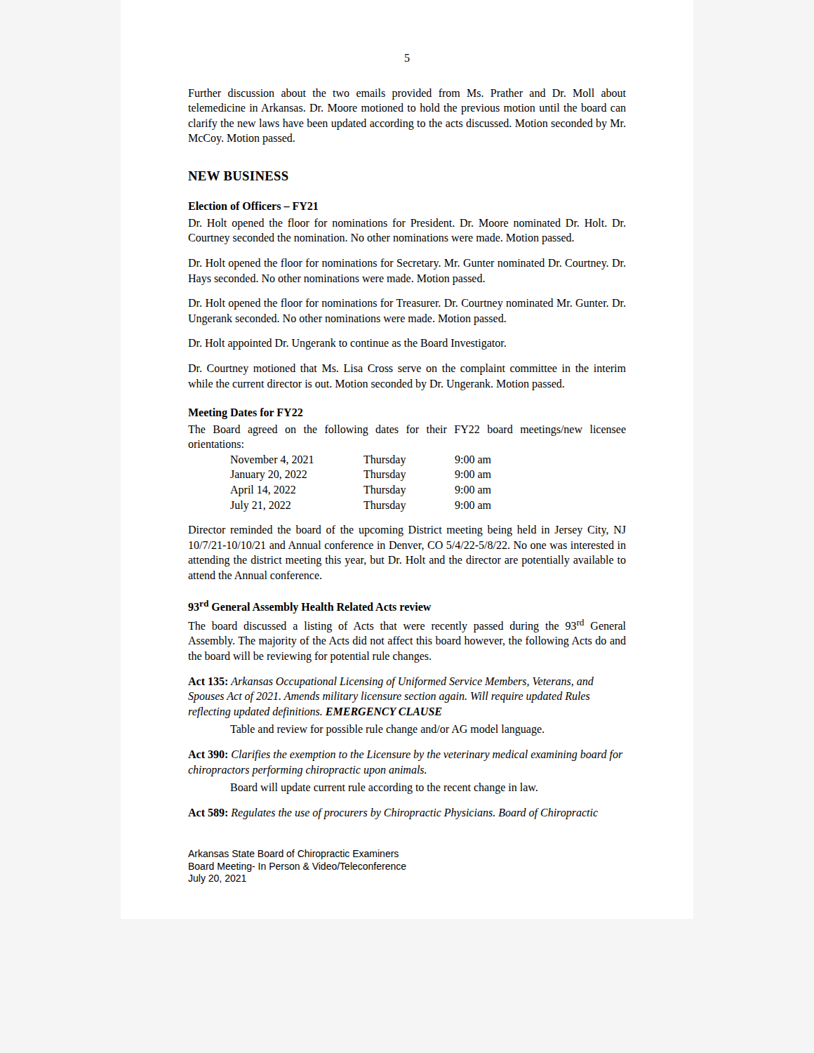5
Further discussion about the two emails provided from Ms. Prather and Dr. Moll about telemedicine in Arkansas. Dr. Moore motioned to hold the previous motion until the board can clarify the new laws have been updated according to the acts discussed. Motion seconded by Mr. McCoy. Motion passed.
NEW BUSINESS
Election of Officers – FY21
Dr. Holt opened the floor for nominations for President. Dr. Moore nominated Dr. Holt. Dr. Courtney seconded the nomination. No other nominations were made. Motion passed.
Dr. Holt opened the floor for nominations for Secretary. Mr. Gunter nominated Dr. Courtney. Dr. Hays seconded. No other nominations were made. Motion passed.
Dr. Holt opened the floor for nominations for Treasurer. Dr. Courtney nominated Mr. Gunter. Dr. Ungerank seconded. No other nominations were made. Motion passed.
Dr. Holt appointed Dr. Ungerank to continue as the Board Investigator.
Dr. Courtney motioned that Ms. Lisa Cross serve on the complaint committee in the interim while the current director is out. Motion seconded by Dr. Ungerank. Motion passed.
Meeting Dates for FY22
The Board agreed on the following dates for their FY22 board meetings/new licensee orientations:
| November 4, 2021 | Thursday | 9:00 am |
| January 20, 2022 | Thursday | 9:00 am |
| April 14, 2022 | Thursday | 9:00 am |
| July 21, 2022 | Thursday | 9:00 am |
Director reminded the board of the upcoming District meeting being held in Jersey City, NJ 10/7/21-10/10/21 and Annual conference in Denver, CO 5/4/22-5/8/22. No one was interested in attending the district meeting this year, but Dr. Holt and the director are potentially available to attend the Annual conference.
93rd General Assembly Health Related Acts review
The board discussed a listing of Acts that were recently passed during the 93rd General Assembly. The majority of the Acts did not affect this board however, the following Acts do and the board will be reviewing for potential rule changes.
Act 135: Arkansas Occupational Licensing of Uniformed Service Members, Veterans, and Spouses Act of 2021. Amends military licensure section again. Will require updated Rules reflecting updated definitions. EMERGENCY CLAUSE
Table and review for possible rule change and/or AG model language.
Act 390: Clarifies the exemption to the Licensure by the veterinary medical examining board for chiropractors performing chiropractic upon animals.
Board will update current rule according to the recent change in law.
Act 589: Regulates the use of procurers by Chiropractic Physicians. Board of Chiropractic
Arkansas State Board of Chiropractic Examiners
Board Meeting- In Person & Video/Teleconference
July 20, 2021